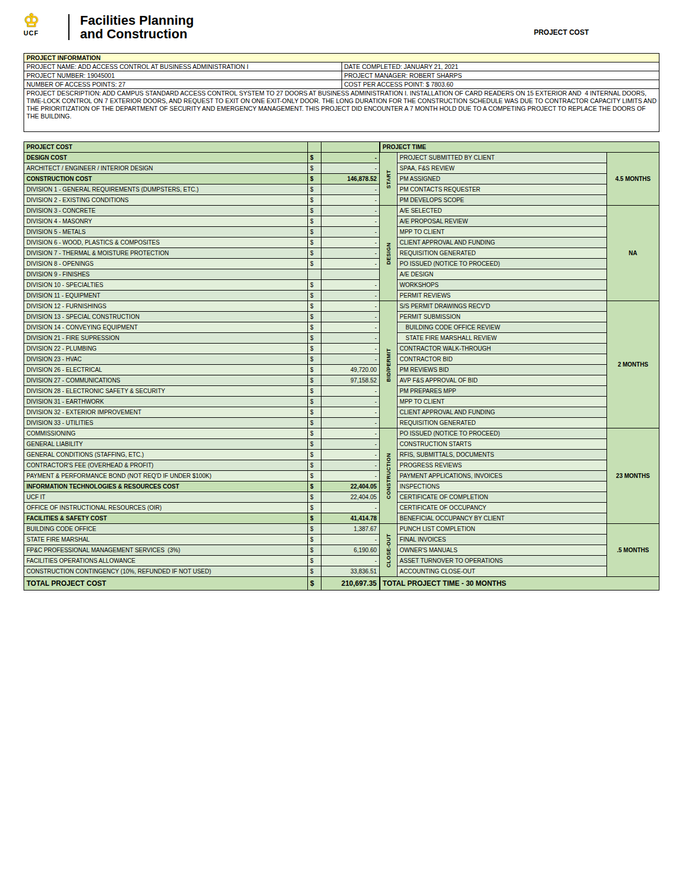♔
UCF
Facilities Planning
and Construction
PROJECT COST
| PROJECT INFORMATION |
| PROJECT NAME: ADD ACCESS CONTROL AT BUSINESS ADMINISTRATION I | DATE COMPLETED: JANUARY 21, 2021 |
| PROJECT NUMBER: 19045001 | PROJECT MANAGER: ROBERT SHARPS |
| NUMBER OF ACCESS POINTS: 27 | COST PER ACCESS POINT: $ 7803.60 |
| PROJECT DESCRIPTION: ADD CAMPUS STANDARD ACCESS CONTROL SYSTEM TO 27 DOORS AT BUSINESS ADMINISTRATION I. INSTALLATION OF CARD READERS ON 15 EXTERIOR AND 4 INTERNAL DOORS, TIME-LOCK CONTROL ON 7 EXTERIOR DOORS, AND REQUEST TO EXIT ON ONE EXIT-ONLY DOOR. THE LONG DURATION FOR THE CONSTRUCTION SCHEDULE WAS DUE TO CONTRACTOR CAPACITY LIMITS AND THE PRIORITIZATION OF THE DEPARTMENT OF SECURITY AND EMERGENCY MANAGEMENT. THIS PROJECT DID ENCOUNTER A 7 MONTH HOLD DUE TO A COMPETING PROJECT TO REPLACE THE DOORS OF THE BUILDING. |
| PROJECT COST | | |
| DESIGN COST | $ | - |
| ARCHITECT / ENGINEER / INTERIOR DESIGN | $ | - |
| CONSTRUCTION COST | $ | 146,878.52 |
| DIVISION 1 - GENERAL REQUIREMENTS (DUMPSTERS, ETC.) | $ | - |
| DIVISION 2 - EXISTING CONDITIONS | $ | - |
| DIVISION 3 - CONCRETE | $ | - |
| DIVISION 4 - MASONRY | $ | - |
| DIVISION 5 - METALS | $ | - |
| DIVISION 6 - WOOD, PLASTICS & COMPOSITES | $ | - |
| DIVISION 7 - THERMAL & MOISTURE PROTECTION | $ | - |
| DIVISION 8 - OPENINGS | $ | - |
| DIVISION 9 - FINISHES | | |
| DIVISION 10 - SPECIALTIES | $ | - |
| DIVISION 11 - EQUIPMENT | $ | - |
| DIVISION 12 - FURNISHINGS | $ | - |
| DIVISION 13 - SPECIAL CONSTRUCTION | $ | - |
| DIVISION 14 - CONVEYING EQUIPMENT | $ | - |
| DIVISION 21 - FIRE SUPRESSION | $ | - |
| DIVISION 22 - PLUMBING | $ | - |
| DIVISION 23 - HVAC | $ | - |
| DIVISION 26 - ELECTRICAL | $ | 49,720.00 |
| DIVISION 27 - COMMUNICATIONS | $ | 97,158.52 |
| DIVISION 28 - ELECTRONIC SAFETY & SECURITY | $ | - |
| DIVISION 31 - EARTHWORK | $ | - |
| DIVISION 32 - EXTERIOR IMPROVEMENT | $ | - |
| DIVISION 33 - UTILITIES | $ | - |
| COMMISSIONING | $ | - |
| GENERAL LIABILITY | $ | - |
| GENERAL CONDITIONS (STAFFING, ETC.) | $ | - |
| CONTRACTOR'S FEE (OVERHEAD & PROFIT) | $ | - |
| PAYMENT & PERFORMANCE BOND (NOT REQ'D IF UNDER $100K) | $ | - |
| INFORMATION TECHNOLOGIES & RESOURCES COST | $ | 22,404.05 |
| UCF IT | $ | 22,404.05 |
| OFFICE OF INSTRUCTIONAL RESOURCES (OIR) | $ | - |
| FACILITIES & SAFETY COST | $ | 41,414.78 |
| BUILDING CODE OFFICE | $ | 1,387.67 |
| STATE FIRE MARSHAL | $ | - |
| FP&C PROFESSIONAL MANAGEMENT SERVICES (3%) | $ | 6,190.60 |
| FACILITIES OPERATIONS ALLOWANCE | $ | - |
| CONSTRUCTION CONTINGENCY (10%, REFUNDED IF NOT USED) | $ | 33,836.51 |
| TOTAL PROJECT COST | $ | 210,697.35 |
| PROJECT TIME |
| START | PROJECT SUBMITTED BY CLIENT | 4.5 MONTHS |
| SPAA, F&S REVIEW |
| PM ASSIGNED |
| PM CONTACTS REQUESTER |
| PM DEVELOPS SCOPE |
| DESIGN | A/E SELECTED | NA |
| A/E PROPOSAL REVIEW |
| MPP TO CLIENT |
| CLIENT APPROVAL AND FUNDING |
| REQUISITION GENERATED |
| PO ISSUED (NOTICE TO PROCEED) |
| A/E DESIGN |
| WORKSHOPS |
| PERMIT REVIEWS |
| BID/PERMIT | S/S PERMIT DRAWINGS RECV'D | 2 MONTHS |
| PERMIT SUBMISSION |
| BUILDING CODE OFFICE REVIEW |
| STATE FIRE MARSHALL REVIEW |
| CONTRACTOR WALK-THROUGH |
| CONTRACTOR BID |
| PM REVIEWS BID |
| AVP F&S APPROVAL OF BID |
| PM PREPARES MPP |
| MPP TO CLIENT |
| CLIENT APPROVAL AND FUNDING |
| REQUISITION GENERATED |
| CONSTRUCTION | PO ISSUED (NOTICE TO PROCEED) | 23 MONTHS |
| CONSTRUCTION STARTS |
| RFIS, SUBMITTALS, DOCUMENTS |
| PROGRESS REVIEWS |
| PAYMENT APPLICATIONS, INVOICES |
| INSPECTIONS |
| CERTIFICATE OF COMPLETION |
| CERTIFICATE OF OCCUPANCY |
| BENEFICIAL OCCUPANCY BY CLIENT |
| CLOSE-OUT | PUNCH LIST COMPLETION | .5 MONTHS |
| FINAL INVOICES |
| OWNER'S MANUALS |
| ASSET TURNOVER TO OPERATIONS |
| ACCOUNTING CLOSE-OUT |
| TOTAL PROJECT TIME - 30 MONTHS |